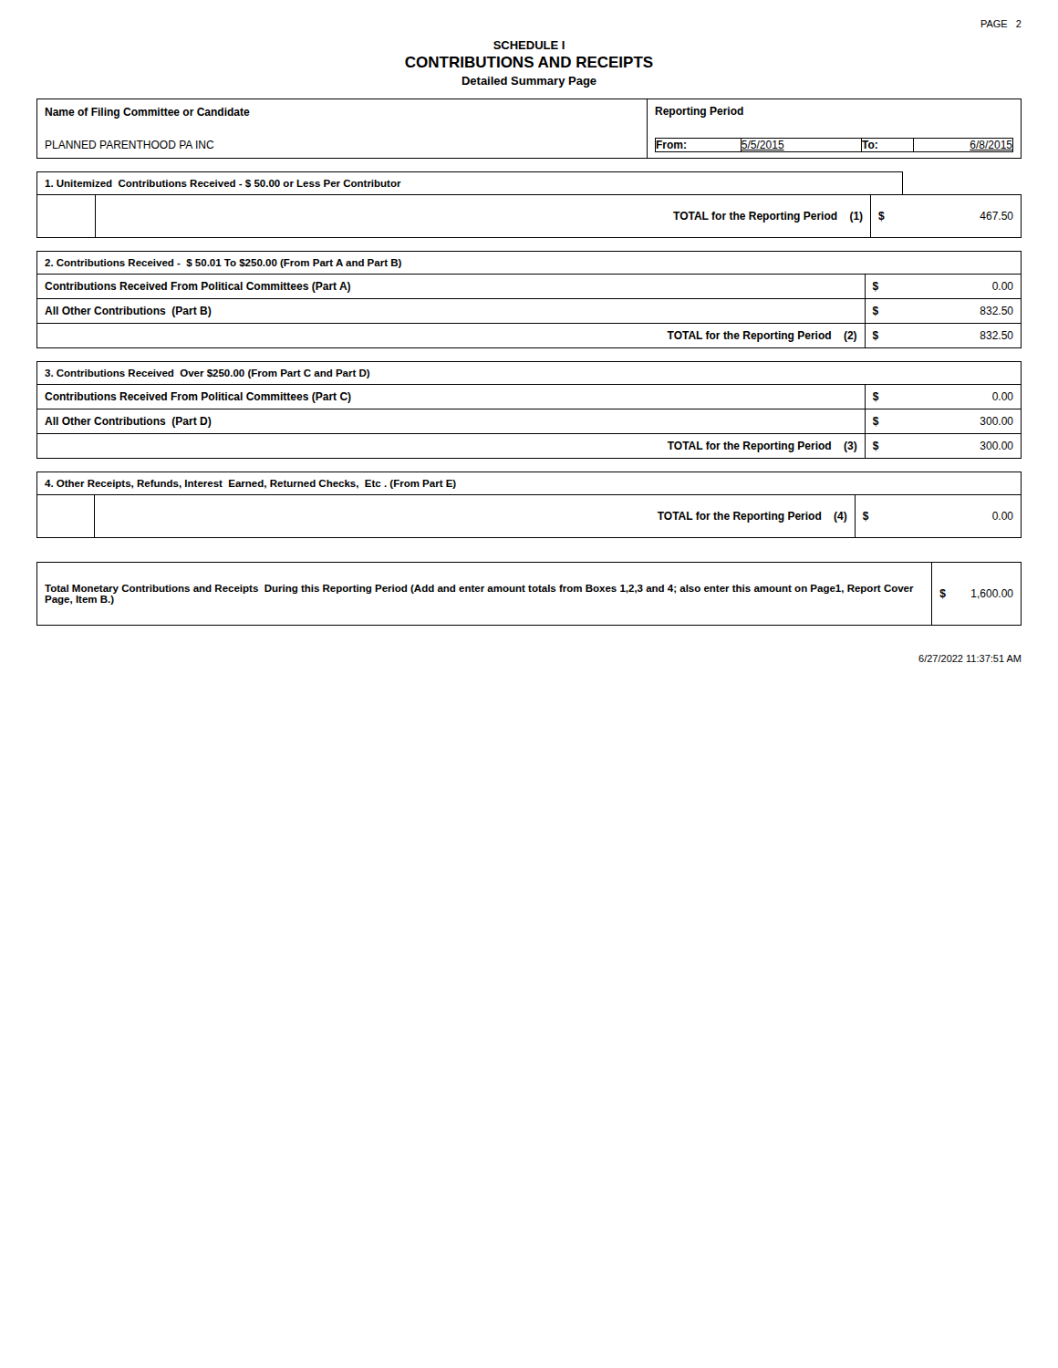PAGE 2
SCHEDULE I
CONTRIBUTIONS AND RECEIPTS
Detailed Summary Page
| Name of Filing Committee or Candidate PLANNED PARENTHOOD PA INC | Reporting Period / From: / 5/5/2015 / To: / 6/8/2015 / |
| 1. Unitemized Contributions Received - $ 50.00 or Less Per Contributor |
| | TOTAL for the Reporting Period (1) | $ | 467.50 |
| 2. Contributions Received - $ 50.01 To $250.00 (From Part A and Part B) |
| Contributions Received From Political Committees (Part A) | $ | 0.00 |
| All Other Contributions (Part B) | $ | 832.50 |
| TOTAL for the Reporting Period (2) | $ | 832.50 |
| 3. Contributions Received Over $250.00 (From Part C and Part D) |
| Contributions Received From Political Committees (Part C) | $ | 0.00 |
| All Other Contributions (Part D) | $ | 300.00 |
| TOTAL for the Reporting Period (3) | $ | 300.00 |
| 4. Other Receipts, Refunds, Interest Earned, Returned Checks, Etc . (From Part E) |
| | TOTAL for the Reporting Period (4) | $ | 0.00 |
| Total Monetary Contributions and Receipts During this Reporting Period (Add and enter amount totals from Boxes 1,2,3 and 4; also enter this amount on Page1, Report Cover Page, Item B.) | $ | 1,600.00 |
6/27/2022 11:37:51 AM